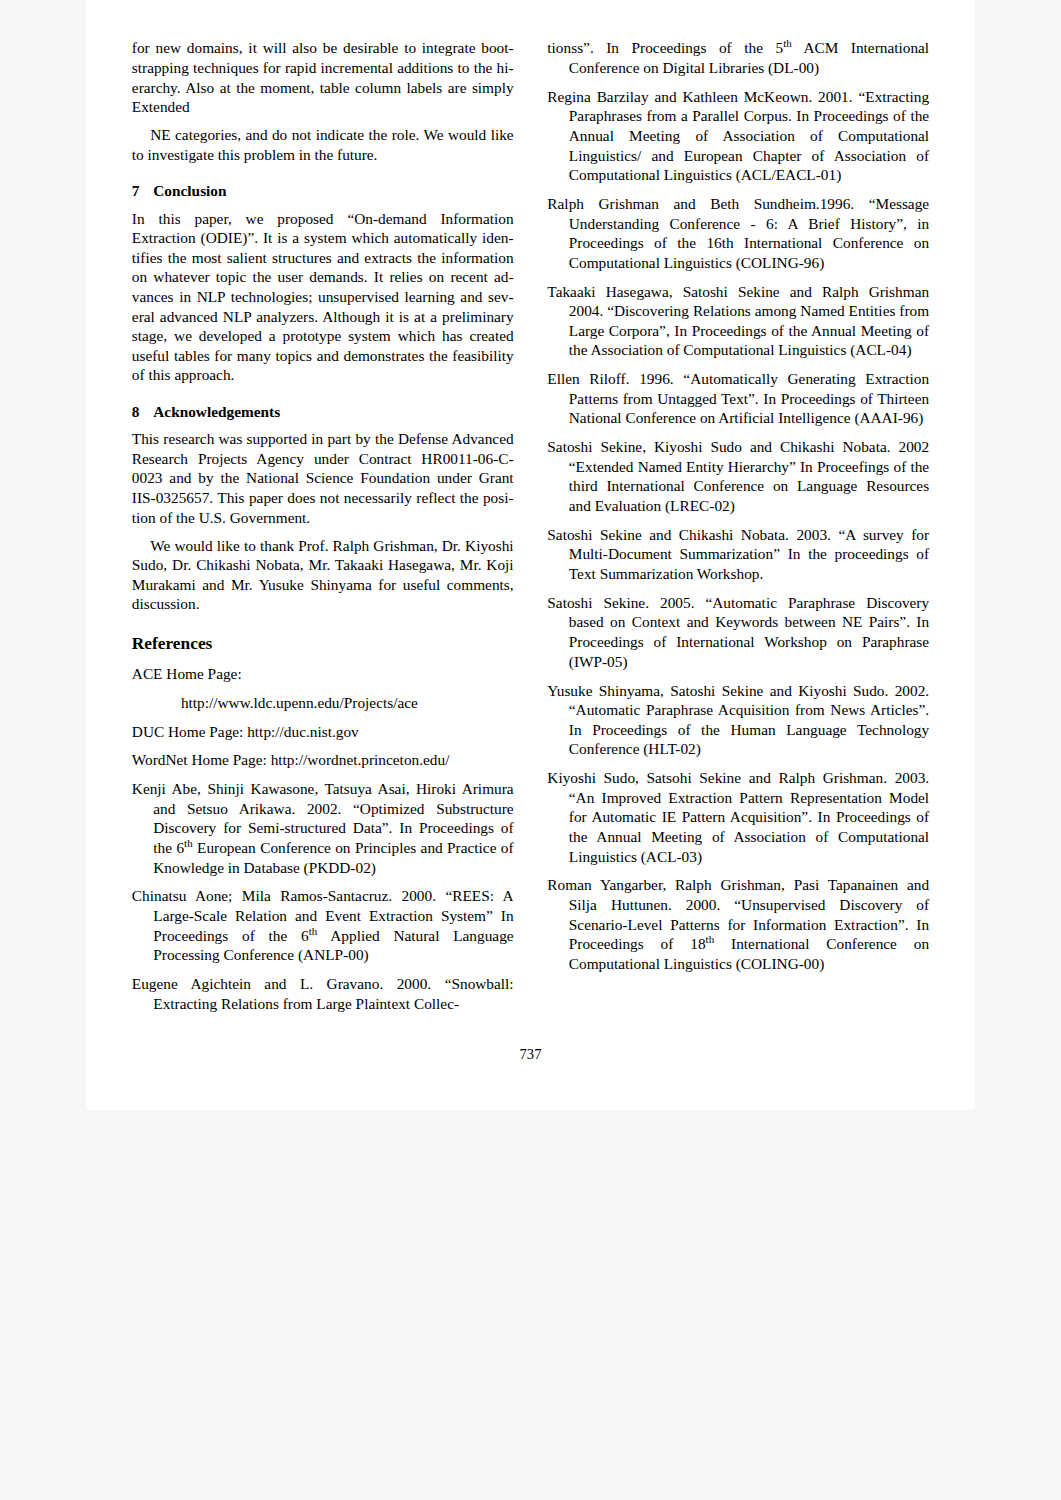for new domains, it will also be desirable to integrate bootstrapping techniques for rapid incremental additions to the hierarchy. Also at the moment, table column labels are simply Extended
NE categories, and do not indicate the role. We would like to investigate this problem in the future.
7 Conclusion
In this paper, we proposed “On-demand Information Extraction (ODIE)”. It is a system which automatically identifies the most salient structures and extracts the information on whatever topic the user demands. It relies on recent advances in NLP technologies; unsupervised learning and several advanced NLP analyzers. Although it is at a preliminary stage, we developed a prototype system which has created useful tables for many topics and demonstrates the feasibility of this approach.
8 Acknowledgements
This research was supported in part by the Defense Advanced Research Projects Agency under Contract HR0011-06-C-0023 and by the National Science Foundation under Grant IIS-0325657. This paper does not necessarily reflect the position of the U.S. Government.
We would like to thank Prof. Ralph Grishman, Dr. Kiyoshi Sudo, Dr. Chikashi Nobata, Mr. Takaaki Hasegawa, Mr. Koji Murakami and Mr. Yusuke Shinyama for useful comments, discussion.
References
ACE Home Page:
http://www.ldc.upenn.edu/Projects/ace
DUC Home Page: http://duc.nist.gov
WordNet Home Page: http://wordnet.princeton.edu/
Kenji Abe, Shinji Kawasone, Tatsuya Asai, Hiroki Arimura and Setsuo Arikawa. 2002. “Optimized Substructure Discovery for Semi-structured Data”. In Proceedings of the 6th European Conference on Principles and Practice of Knowledge in Database (PKDD-02)
Chinatsu Aone; Mila Ramos-Santacruz. 2000. “REES: A Large-Scale Relation and Event Extraction System” In Proceedings of the 6th Applied Natural Language Processing Conference (ANLP-00)
Eugene Agichtein and L. Gravano. 2000. “Snowball: Extracting Relations from Large Plaintext Collec-
tionss”. In Proceedings of the 5th ACM International Conference on Digital Libraries (DL-00)
Regina Barzilay and Kathleen McKeown. 2001. “Extracting Paraphrases from a Parallel Corpus. In Proceedings of the Annual Meeting of Association of Computational Linguistics/ and European Chapter of Association of Computational Linguistics (ACL/EACL-01)
Ralph Grishman and Beth Sundheim.1996. “Message Understanding Conference - 6: A Brief History”, in Proceedings of the 16th International Conference on Computational Linguistics (COLING-96)
Takaaki Hasegawa, Satoshi Sekine and Ralph Grishman 2004. “Discovering Relations among Named Entities from Large Corpora”, In Proceedings of the Annual Meeting of the Association of Computational Linguistics (ACL-04)
Ellen Riloff. 1996. “Automatically Generating Extraction Patterns from Untagged Text”. In Proceedings of Thirteen National Conference on Artificial Intelligence (AAAI-96)
Satoshi Sekine, Kiyoshi Sudo and Chikashi Nobata. 2002 “Extended Named Entity Hierarchy” In Proceefings of the third International Conference on Language Resources and Evaluation (LREC-02)
Satoshi Sekine and Chikashi Nobata. 2003. “A survey for Multi-Document Summarization” In the proceedings of Text Summarization Workshop.
Satoshi Sekine. 2005. “Automatic Paraphrase Discovery based on Context and Keywords between NE Pairs”. In Proceedings of International Workshop on Paraphrase (IWP-05)
Yusuke Shinyama, Satoshi Sekine and Kiyoshi Sudo. 2002. “Automatic Paraphrase Acquisition from News Articles”. In Proceedings of the Human Language Technology Conference (HLT-02)
Kiyoshi Sudo, Satsohi Sekine and Ralph Grishman. 2003. “An Improved Extraction Pattern Representation Model for Automatic IE Pattern Acquisition”. In Proceedings of the Annual Meeting of Association of Computational Linguistics (ACL-03)
Roman Yangarber, Ralph Grishman, Pasi Tapanainen and Silja Huttunen. 2000. “Unsupervised Discovery of Scenario-Level Patterns for Information Extraction”. In Proceedings of 18th International Conference on Computational Linguistics (COLING-00)
737